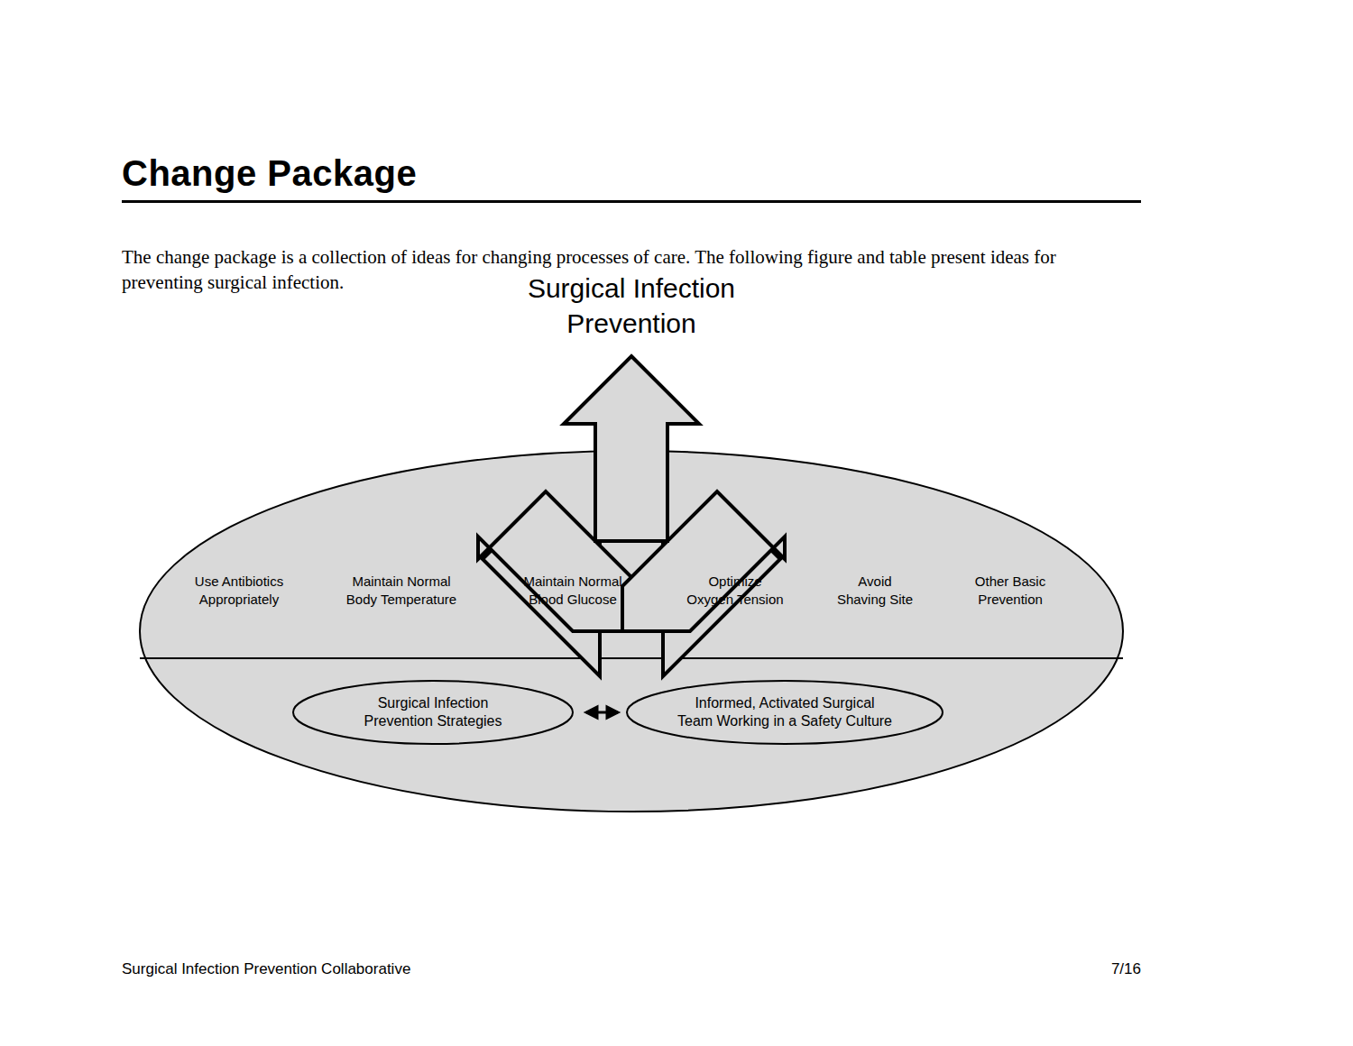Change Package
The change package is a collection of ideas for changing processes of care. The following figure and table present ideas for preventing surgical infection.
Surgical Infection
Prevention
Use Antibiotics Appropriately Maintain Normal Body Temperature Maintain Normal Blood Glucose Optimize Oxygen Tension Avoid Shaving Site Other Basic Prevention Surgical Infection Prevention Strategies Informed, Activated Surgical Team Working in a Safety Culture
Surgical Infection Prevention Collaborative 7/16